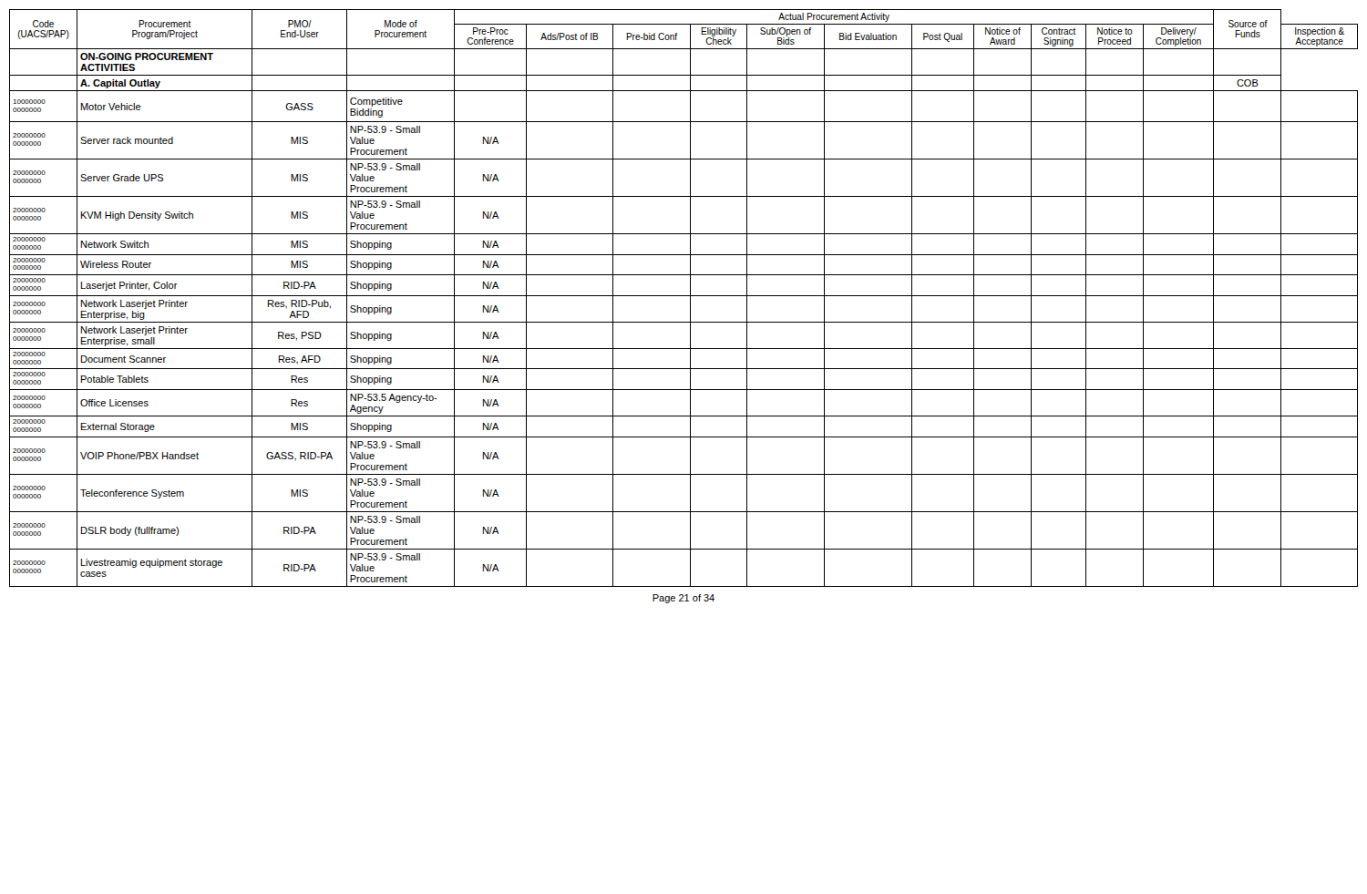| Code (UACS/PAP) | Procurement Program/Project | PMO/ End-User | Mode of Procurement | Actual Procurement Activity | Source of Funds |
| --- | --- | --- | --- | --- | --- |
| Pre-Proc Conference | Ads/Post of IB | Pre-bid Conf | Eligibility Check | Sub/Open of Bids | Bid Evaluation | Post Qual | Notice of Award | Contract Signing | Notice to Proceed | Delivery/ Completion | Inspection & Acceptance |
| | ON-GOING PROCUREMENT ACTIVITIES | | | | | | | | | | | | | | |
| | A. Capital Outlay | | | | | | | | | | | | | | COB |
| 10000000 0000000 | Motor Vehicle | GASS | Competitive Bidding | | | | | | | | | | | | | |
| 20000000 0000000 | Server rack mounted | MIS | NP-53.9 - Small Value Procurement | N/A | | | | | | | | | | | | |
| 20000000 0000000 | Server Grade UPS | MIS | NP-53.9 - Small Value Procurement | N/A | | | | | | | | | | | | |
| 20000000 0000000 | KVM High Density Switch | MIS | NP-53.9 - Small Value Procurement | N/A | | | | | | | | | | | | |
| 20000000 0000000 | Network Switch | MIS | Shopping | N/A | | | | | | | | | | | | |
| 20000000 0000000 | Wireless Router | MIS | Shopping | N/A | | | | | | | | | | | | |
| 20000000 0000000 | Laserjet Printer, Color | RID-PA | Shopping | N/A | | | | | | | | | | | | |
| 20000000 0000000 | Network Laserjet Printer Enterprise, big | Res, RID-Pub, AFD | Shopping | N/A | | | | | | | | | | | | |
| 20000000 0000000 | Network Laserjet Printer Enterprise, small | Res, PSD | Shopping | N/A | | | | | | | | | | | | |
| 20000000 0000000 | Document Scanner | Res, AFD | Shopping | N/A | | | | | | | | | | | | |
| 20000000 0000000 | Potable Tablets | Res | Shopping | N/A | | | | | | | | | | | | |
| 20000000 0000000 | Office Licenses | Res | NP-53.5 Agency-to- Agency | N/A | | | | | | | | | | | | |
| 20000000 0000000 | External Storage | MIS | Shopping | N/A | | | | | | | | | | | | |
| 20000000 0000000 | VOIP Phone/PBX Handset | GASS, RID-PA | NP-53.9 - Small Value Procurement | N/A | | | | | | | | | | | | |
| 20000000 0000000 | Teleconference System | MIS | NP-53.9 - Small Value Procurement | N/A | | | | | | | | | | | | |
| 20000000 0000000 | DSLR body (fullframe) | RID-PA | NP-53.9 - Small Value Procurement | N/A | | | | | | | | | | | | |
| 20000000 0000000 | Livestreamig equipment storage cases | RID-PA | NP-53.9 - Small Value Procurement | N/A | | | | | | | | | | | | |
Page 21 of 34